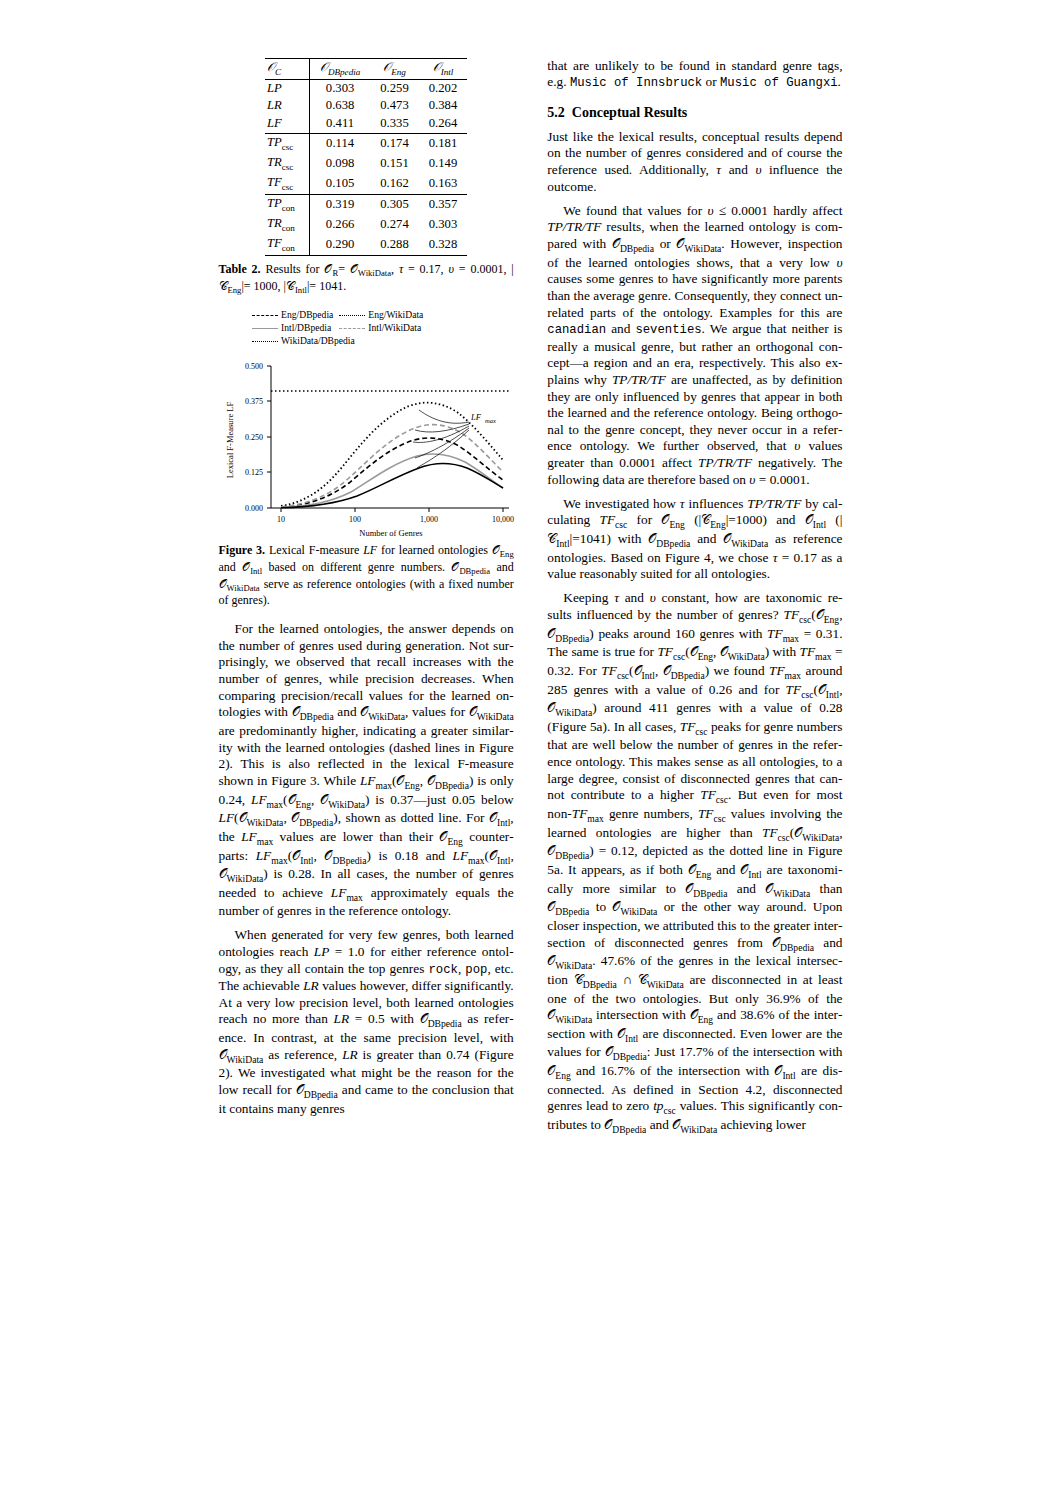| 𝒪 C | 𝒪 DBpedia | 𝒪 Eng | 𝒪 Intl |
| --- | --- | --- | --- |
| LP | 0.303 | 0.259 | 0.202 |
| LR | 0.638 | 0.473 | 0.384 |
| LF | 0.411 | 0.335 | 0.264 |
| TP csc | 0.114 | 0.174 | 0.181 |
| TR csc | 0.098 | 0.151 | 0.149 |
| TF csc | 0.105 | 0.162 | 0.163 |
| TP con | 0.319 | 0.305 | 0.357 |
| TR con | 0.266 | 0.274 | 0.303 |
| TF con | 0.290 | 0.288 | 0.328 |
Table 2. Results for 𝒪R= 𝒪WikiData, τ = 0.17, υ = 0.0001, |𝒞Eng|= 1000, |𝒞Intl|= 1041.
| Eng/DBpedia | Eng/WikiData |
| Intl/DBpedia | Intl/WikiData |
| WikiData/DBpedia |
0.000 0.125 0.250 0.375 0.500 Lexical F-Measure LF 10 100 1,000 10,000 Number of Genres LF max
Figure 3. Lexical F-measure LF for learned ontologies 𝒪Eng and 𝒪Intl based on different genre numbers. 𝒪DBpedia and 𝒪WikiData serve as reference ontologies (with a fixed number of genres).
For the learned ontologies, the answer depends on the number of genres used during generation. Not surprisingly, we observed that recall increases with the number of genres, while precision decreases. When comparing precision/recall values for the learned ontologies with 𝒪DBpedia and 𝒪WikiData, values for 𝒪WikiData are predominantly higher, indicating a greater similarity with the learned ontologies (dashed lines in Figure 2). This is also reflected in the lexical F-measure shown in Figure 3. While LFmax(𝒪Eng, 𝒪DBpedia) is only 0.24, LFmax(𝒪Eng, 𝒪WikiData) is 0.37—just 0.05 below LF(𝒪WikiData, 𝒪DBpedia), shown as dotted line. For 𝒪Intl, the LFmax values are lower than their 𝒪Eng counterparts: LFmax(𝒪Intl, 𝒪DBpedia) is 0.18 and LFmax(𝒪Intl, 𝒪WikiData) is 0.28. In all cases, the number of genres needed to achieve LFmax approximately equals the number of genres in the reference ontology.
When generated for very few genres, both learned ontologies reach LP = 1.0 for either reference ontology, as they all contain the top genres rock, pop, etc. The achievable LR values however, differ significantly. At a very low precision level, both learned ontologies reach no more than LR = 0.5 with 𝒪DBpedia as reference. In contrast, at the same precision level, with 𝒪WikiData as reference, LR is greater than 0.74 (Figure 2). We investigated what might be the reason for the low recall for 𝒪DBpedia and came to the conclusion that it contains many genres
that are unlikely to be found in standard genre tags, e.g. Music of Innsbruck or Music of Guangxi.
5.2 Conceptual Results
Just like the lexical results, conceptual results depend on the number of genres considered and of course the reference used. Additionally, τ and υ influence the outcome.
We found that values for υ ≤ 0.0001 hardly affect TP/TR/TF results, when the learned ontology is compared with 𝒪DBpedia or 𝒪WikiData. However, inspection of the learned ontologies shows, that a very low υ causes some genres to have significantly more parents than the average genre. Consequently, they connect unrelated parts of the ontology. Examples for this are canadian and seventies. We argue that neither is really a musical genre, but rather an orthogonal concept—a region and an era, respectively. This also explains why TP/TR/TF are unaffected, as by definition they are only influenced by genres that appear in both the learned and the reference ontology. Being orthogonal to the genre concept, they never occur in a reference ontology. We further observed, that υ values greater than 0.0001 affect TP/TR/TF negatively. The following data are therefore based on υ = 0.0001.
We investigated how τ influences TP/TR/TF by calculating TFcsc for 𝒪Eng (|𝒞Eng|=1000) and 𝒪Intl (|𝒞Intl|=1041) with 𝒪DBpedia and 𝒪WikiData as reference ontologies. Based on Figure 4, we chose τ = 0.17 as a value reasonably suited for all ontologies.
Keeping τ and υ constant, how are taxonomic results influenced by the number of genres? TFcsc(𝒪Eng, 𝒪DBpedia) peaks around 160 genres with TFmax = 0.31. The same is true for TFcsc(𝒪Eng, 𝒪WikiData) with TFmax = 0.32. For TFcsc(𝒪Intl, 𝒪DBpedia) we found TFmax around 285 genres with a value of 0.26 and for TFcsc(𝒪Intl, 𝒪WikiData) around 411 genres with a value of 0.28 (Figure 5a). In all cases, TFcsc peaks for genre numbers that are well below the number of genres in the reference ontology. This makes sense as all ontologies, to a large degree, consist of disconnected genres that cannot contribute to a higher TFcsc. But even for most non-TFmax genre numbers, TFcsc values involving the learned ontologies are higher than TFcsc(𝒪WikiData, 𝒪DBpedia) = 0.12, depicted as the dotted line in Figure 5a. It appears, as if both 𝒪Eng and 𝒪Intl are taxonomically more similar to 𝒪DBpedia and 𝒪WikiData than 𝒪DBpedia to 𝒪WikiData or the other way around. Upon closer inspection, we attributed this to the greater intersection of disconnected genres from 𝒪DBpedia and 𝒪WikiData. 47.6% of the genres in the lexical intersection 𝒞DBpedia ∩ 𝒞WikiData are disconnected in at least one of the two ontologies. But only 36.9% of the 𝒪WikiData intersection with 𝒪Eng and 38.6% of the intersection with 𝒪Intl are disconnected. Even lower are the values for 𝒪DBpedia: Just 17.7% of the intersection with 𝒪Eng and 16.7% of the intersection with 𝒪Intl are disconnected. As defined in Section 4.2, disconnected genres lead to zero tpcsc values. This significantly contributes to 𝒪DBpedia and 𝒪WikiData achieving lower